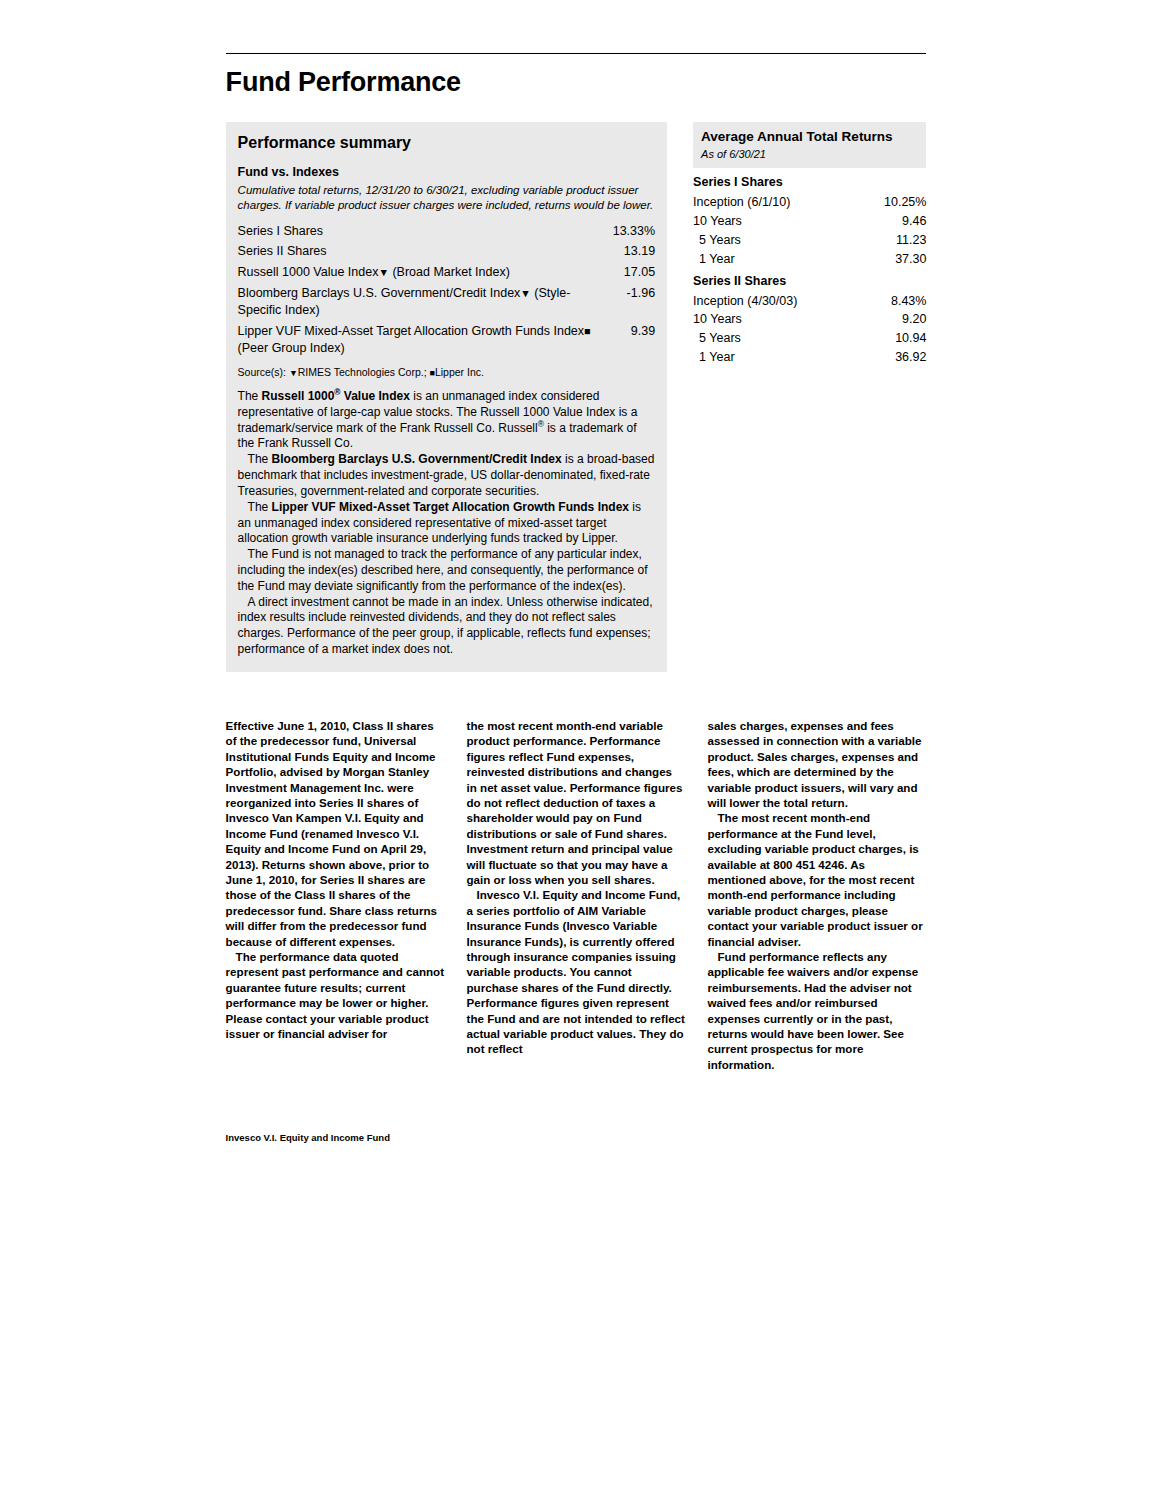Fund Performance
Performance summary
Fund vs. Indexes
Cumulative total returns, 12/31/20 to 6/30/21, excluding variable product issuer charges. If variable product issuer charges were included, returns would be lower.
| Series I Shares | 13.33% |
| Series II Shares | 13.19 |
| Russell 1000 Value Index ▼ (Broad Market Index) | 17.05 |
| Bloomberg Barclays U.S. Government/Credit Index ▼ (Style-Specific Index) | -1.96 |
| Lipper VUF Mixed-Asset Target Allocation Growth Funds Index ■ (Peer Group Index) | 9.39 |
Source(s): ▼RIMES Technologies Corp.; ■Lipper Inc.
The Russell 1000® Value Index is an unmanaged index considered representative of large-cap value stocks. The Russell 1000 Value Index is a trademark/service mark of the Frank Russell Co. Russell® is a trademark of the Frank Russell Co.
The Bloomberg Barclays U.S. Government/Credit Index is a broad-based benchmark that includes investment-grade, US dollar-denominated, fixed-rate Treasuries, government-related and corporate securities.
The Lipper VUF Mixed-Asset Target Allocation Growth Funds Index is an unmanaged index considered representative of mixed-asset target allocation growth variable insurance underlying funds tracked by Lipper.
The Fund is not managed to track the performance of any particular index, including the index(es) described here, and consequently, the performance of the Fund may deviate significantly from the performance of the index(es).
A direct investment cannot be made in an index. Unless otherwise indicated, index results include reinvested dividends, and they do not reflect sales charges. Performance of the peer group, if applicable, reflects fund expenses; performance of a market index does not.
Average Annual Total Returns
As of 6/30/21
| Series I Shares |
| --- |
| Inception (6/1/10) | 10.25% |
| 10 Years | 9.46 |
| 5 Years | 11.23 |
| 1 Year | 37.30 |
| Series II Shares |
| Inception (4/30/03) | 8.43% |
| 10 Years | 9.20 |
| 5 Years | 10.94 |
| 1 Year | 36.92 |
Effective June 1, 2010, Class II shares of the predecessor fund, Universal Institutional Funds Equity and Income Portfolio, advised by Morgan Stanley Investment Management Inc. were reorganized into Series II shares of Invesco Van Kampen V.I. Equity and Income Fund (renamed Invesco V.I. Equity and Income Fund on April 29, 2013). Returns shown above, prior to June 1, 2010, for Series II shares are those of the Class II shares of the predecessor fund. Share class returns will differ from the predecessor fund because of different expenses.
The performance data quoted represent past performance and cannot guarantee future results; current performance may be lower or higher. Please contact your variable product issuer or financial adviser for
the most recent month-end variable product performance. Performance figures reflect Fund expenses, reinvested distributions and changes in net asset value. Performance figures do not reflect deduction of taxes a shareholder would pay on Fund distributions or sale of Fund shares. Investment return and principal value will fluctuate so that you may have a gain or loss when you sell shares.
Invesco V.I. Equity and Income Fund, a series portfolio of AIM Variable Insurance Funds (Invesco Variable Insurance Funds), is currently offered through insurance companies issuing variable products. You cannot purchase shares of the Fund directly. Performance figures given represent the Fund and are not intended to reflect actual variable product values. They do not reflect
sales charges, expenses and fees assessed in connection with a variable product. Sales charges, expenses and fees, which are determined by the variable product issuers, will vary and will lower the total return.
The most recent month-end performance at the Fund level, excluding variable product charges, is available at 800 451 4246. As mentioned above, for the most recent month-end performance including variable product charges, please contact your variable product issuer or financial adviser.
Fund performance reflects any applicable fee waivers and/or expense reimbursements. Had the adviser not waived fees and/or reimbursed expenses currently or in the past, returns would have been lower. See current prospectus for more information.
Invesco V.I. Equity and Income Fund